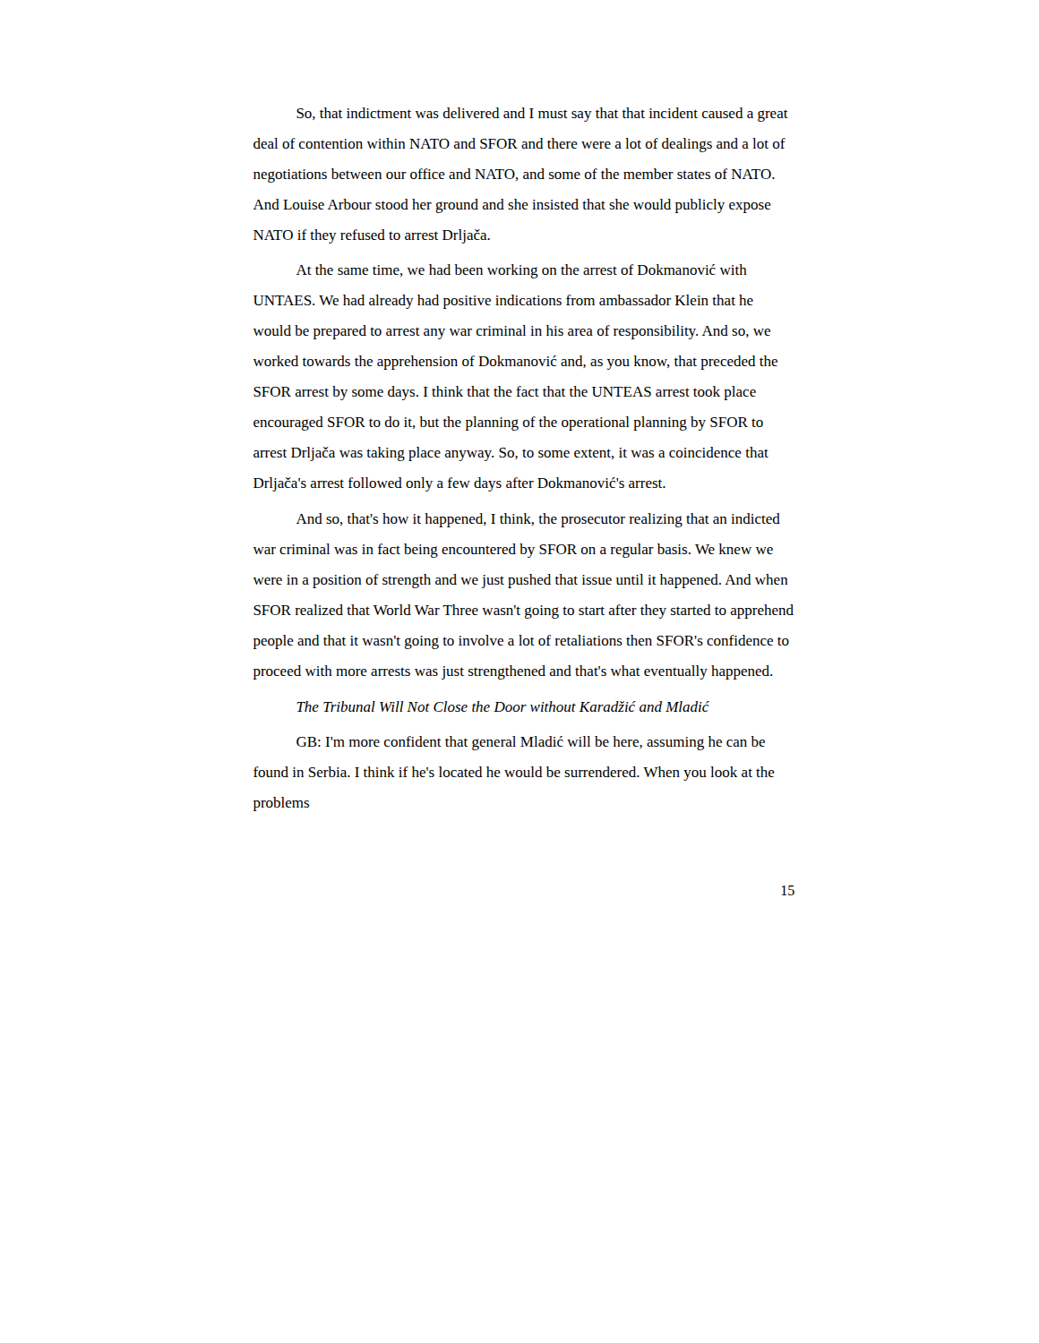So, that indictment was delivered and I must say that that incident caused a great deal of contention within NATO and SFOR and there were a lot of dealings and a lot of negotiations between our office and NATO, and some of the member states of NATO. And Louise Arbour stood her ground and she insisted that she would publicly expose NATO if they refused to arrest Drljača.
At the same time, we had been working on the arrest of Dokmanović with UNTAES. We had already had positive indications from ambassador Klein that he would be prepared to arrest any war criminal in his area of responsibility. And so, we worked towards the apprehension of Dokmanović and, as you know, that preceded the SFOR arrest by some days. I think that the fact that the UNTEAS arrest took place encouraged SFOR to do it, but the planning of the operational planning by SFOR to arrest Drljača was taking place anyway. So, to some extent, it was a coincidence that Drljača's arrest followed only a few days after Dokmanović's arrest.
And so, that's how it happened, I think, the prosecutor realizing that an indicted war criminal was in fact being encountered by SFOR on a regular basis. We knew we were in a position of strength and we just pushed that issue until it happened. And when SFOR realized that World War Three wasn't going to start after they started to apprehend people and that it wasn't going to involve a lot of retaliations then SFOR's confidence to proceed with more arrests was just strengthened and that's what eventually happened.
The Tribunal Will Not Close the Door without Karadžić and Mladić
GB: I'm more confident that general Mladić will be here, assuming he can be found in Serbia. I think if he's located he would be surrendered. When you look at the problems
15